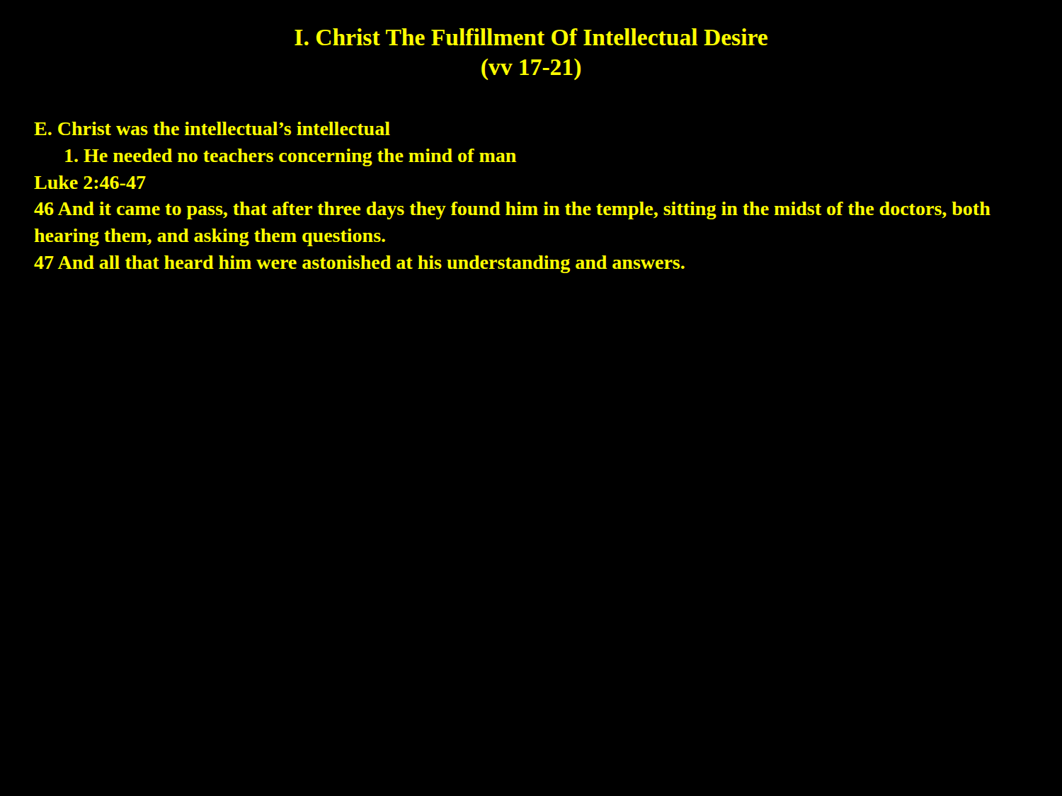I. Christ The Fulfillment Of Intellectual Desire
(vv 17-21)
E. Christ was the intellectual’s intellectual
1. He needed no teachers concerning the mind of man
Luke 2:46-47
46 And it came to pass, that after three days they found him in the temple, sitting in the midst of the doctors, both hearing them, and asking them questions.
47 And all that heard him were astonished at his understanding and answers.